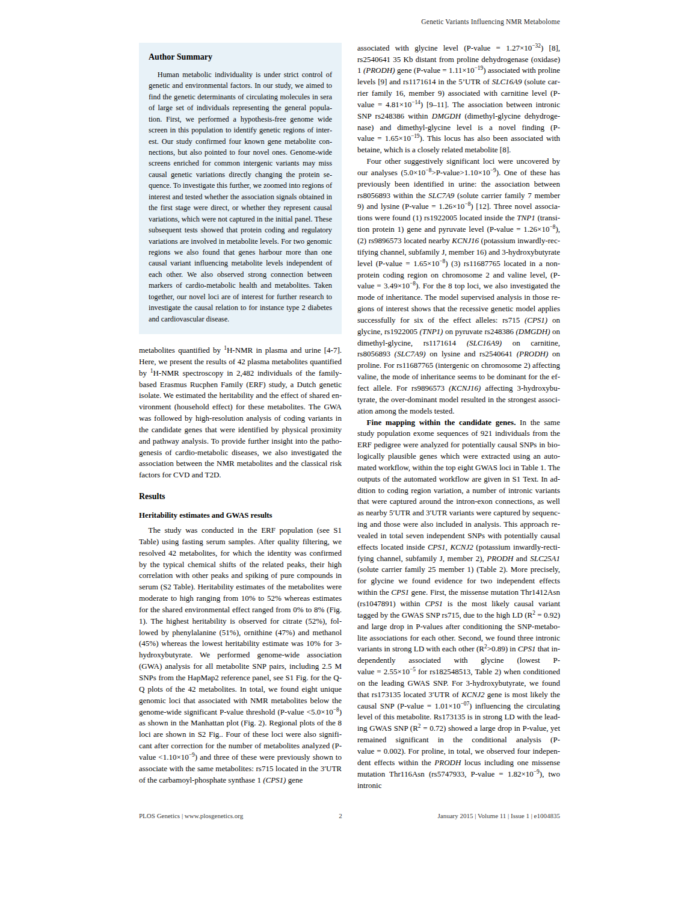Genetic Variants Influencing NMR Metabolome
Author Summary
Human metabolic individuality is under strict control of genetic and environmental factors. In our study, we aimed to find the genetic determinants of circulating molecules in sera of large set of individuals representing the general population. First, we performed a hypothesis-free genome wide screen in this population to identify genetic regions of interest. Our study confirmed four known gene metabolite connections, but also pointed to four novel ones. Genome-wide screens enriched for common intergenic variants may miss causal genetic variations directly changing the protein sequence. To investigate this further, we zoomed into regions of interest and tested whether the association signals obtained in the first stage were direct, or whether they represent causal variations, which were not captured in the initial panel. These subsequent tests showed that protein coding and regulatory variations are involved in metabolite levels. For two genomic regions we also found that genes harbour more than one causal variant influencing metabolite levels independent of each other. We also observed strong connection between markers of cardio-metabolic health and metabolites. Taken together, our novel loci are of interest for further research to investigate the causal relation to for instance type 2 diabetes and cardiovascular disease.
metabolites quantified by 1H-NMR in plasma and urine [4-7]. Here, we present the results of 42 plasma metabolites quantified by 1H-NMR spectroscopy in 2,482 individuals of the family-based Erasmus Rucphen Family (ERF) study, a Dutch genetic isolate. We estimated the heritability and the effect of shared environment (household effect) for these metabolites. The GWA was followed by high-resolution analysis of coding variants in the candidate genes that were identified by physical proximity and pathway analysis. To provide further insight into the pathogenesis of cardio-metabolic diseases, we also investigated the association between the NMR metabolites and the classical risk factors for CVD and T2D.
Results
Heritability estimates and GWAS results
The study was conducted in the ERF population (see S1 Table) using fasting serum samples. After quality filtering, we resolved 42 metabolites, for which the identity was confirmed by the typical chemical shifts of the related peaks, their high correlation with other peaks and spiking of pure compounds in serum (S2 Table). Heritability estimates of the metabolites were moderate to high ranging from 10% to 52% whereas estimates for the shared environmental effect ranged from 0% to 8% (Fig. 1). The highest heritability is observed for citrate (52%), followed by phenylalanine (51%), ornithine (47%) and methanol (45%) whereas the lowest heritability estimate was 10% for 3-hydroxybutyrate. We performed genome-wide association (GWA) analysis for all metabolite SNP pairs, including 2.5 M SNPs from the HapMap2 reference panel, see S1 Fig. for the Q-Q plots of the 42 metabolites. In total, we found eight unique genomic loci that associated with NMR metabolites below the genome-wide significant P-value threshold (P-value <5.0×10−8) as shown in the Manhattan plot (Fig. 2). Regional plots of the 8 loci are shown in S2 Fig.. Four of these loci were also significant after correction for the number of metabolites analyzed (P-value <1.10×10−9) and three of these were previously shown to associate with the same metabolites: rs715 located in the 3′UTR of the carbamoyl-phosphate synthase 1 (CPS1) gene
associated with glycine level (P-value = 1.27×10−32) [8], rs2540641 35 Kb distant from proline dehydrogenase (oxidase) 1 (PRODH) gene (P-value = 1.11×10−19) associated with proline levels [9] and rs1171614 in the 5’UTR of SLC16A9 (solute carrier family 16, member 9) associated with carnitine level (P-value = 4.81×10−14) [9–11]. The association between intronic SNP rs248386 within DMGDH (dimethyl-glycine dehydrogenase) and dimethyl-glycine level is a novel finding (P-value = 1.65×10−19). This locus has also been associated with betaine, which is a closely related metabolite [8].
Four other suggestively significant loci were uncovered by our analyses (5.0×10−8>P-value>1.10×10−9). One of these has previously been identified in urine: the association between rs8056893 within the SLC7A9 (solute carrier family 7 member 9) and lysine (P-value = 1.26×10−8) [12]. Three novel associations were found (1) rs1922005 located inside the TNP1 (transition protein 1) gene and pyruvate level (P-value = 1.26×10−8), (2) rs9896573 located nearby KCNJ16 (potassium inwardly-rectifying channel, subfamily J, member 16) and 3-hydroxybutyrate level (P-value = 1.65×10−8) (3) rs11687765 located in a non-protein coding region on chromosome 2 and valine level, (P-value = 3.49×10−8). For the 8 top loci, we also investigated the mode of inheritance. The model supervised analysis in those regions of interest shows that the recessive genetic model applies successfully for six of the effect alleles: rs715 (CPS1) on glycine, rs1922005 (TNP1) on pyruvate rs248386 (DMGDH) on dimethyl-glycine, rs1171614 (SLC16A9) on carnitine, rs8056893 (SLC7A9) on lysine and rs2540641 (PRODH) on proline. For rs11687765 (intergenic on chromosome 2) affecting valine, the mode of inheritance seems to be dominant for the effect allele. For rs9896573 (KCNJ16) affecting 3-hydroxybutyrate, the over-dominant model resulted in the strongest association among the models tested.
Fine mapping within the candidate genes. In the same study population exome sequences of 921 individuals from the ERF pedigree were analyzed for potentially causal SNPs in biologically plausible genes which were extracted using an automated workflow, within the top eight GWAS loci in Table 1. The outputs of the automated workflow are given in S1 Text. In addition to coding region variation, a number of intronic variants that were captured around the intron-exon connections, as well as nearby 5′UTR and 3′UTR variants were captured by sequencing and those were also included in analysis. This approach revealed in total seven independent SNPs with potentially causal effects located inside CPS1, KCNJ2 (potassium inwardly-rectifying channel, subfamily J, member 2), PRODH and SLC25A1 (solute carrier family 25 member 1) (Table 2). More precisely, for glycine we found evidence for two independent effects within the CPS1 gene. First, the missense mutation Thr1412Asn (rs1047891) within CPS1 is the most likely causal variant tagged by the GWAS SNP rs715, due to the high LD (R2 = 0.92) and large drop in P-values after conditioning the SNP-metabolite associations for each other. Second, we found three intronic variants in strong LD with each other (R2>0.89) in CPS1 that independently associated with glycine (lowest P-value = 2.55×10−5 for rs182548513, Table 2) when conditioned on the leading GWAS SNP. For 3-hydroxybutyrate, we found that rs173135 located 3′UTR of KCNJ2 gene is most likely the causal SNP (P-value = 1.01×10−07) influencing the circulating level of this metabolite. Rs173135 is in strong LD with the leading GWAS SNP (R2 = 0.72) showed a large drop in P-value, yet remained significant in the conditional analysis (P-value = 0.002). For proline, in total, we observed four independent effects within the PRODH locus including one missense mutation Thr116Asn (rs5747933, P-value = 1.82×10−9), two intronic
PLOS Genetics | www.plosgenetics.org
2
January 2015 | Volume 11 | Issue 1 | e1004835